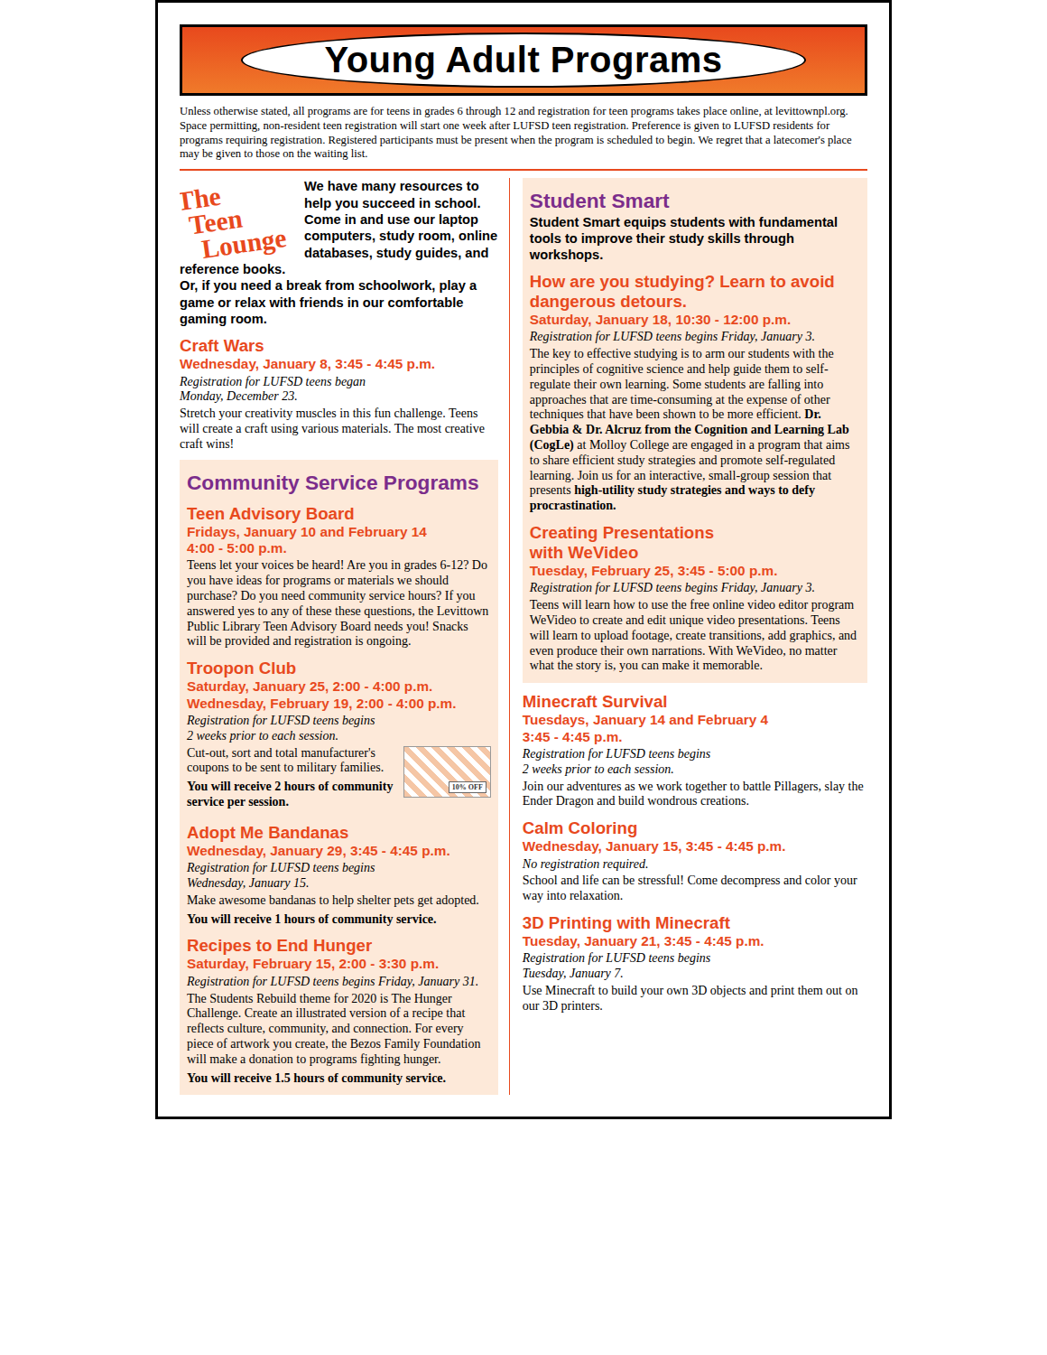Young Adult Programs
Unless otherwise stated, all programs are for teens in grades 6 through 12 and registration for teen programs takes place online, at levittownpl.org. Space permitting, non-resident teen registration will start one week after LUFSD teen registration. Preference is given to LUFSD residents for programs requiring registration. Registered participants must be present when the program is scheduled to begin. We regret that a latecomer's place may be given to those on the waiting list.
The Teen Lounge
We have many resources to help you succeed in school. Come in and use our laptop computers, study room, online databases, study guides, and reference books.
Or, if you need a break from schoolwork, play a game or relax with friends in our comfortable gaming room.
Craft Wars
Wednesday, January 8, 3:45 - 4:45 p.m.
Registration for LUFSD teens began
Monday, December 23.
Stretch your creativity muscles in this fun challenge. Teens will create a craft using various materials. The most creative craft wins!
Community Service Programs
Teen Advisory Board
Fridays, January 10 and February 14
4:00 - 5:00 p.m.
Teens let your voices be heard! Are you in grades 6-12? Do you have ideas for programs or materials we should purchase? Do you need community service hours? If you answered yes to any of these these questions, the Levittown Public Library Teen Advisory Board needs you! Snacks will be provided and registration is ongoing.
Troopon Club
Saturday, January 25, 2:00 - 4:00 p.m.
Wednesday, February 19, 2:00 - 4:00 p.m.
Registration for LUFSD teens begins
2 weeks prior to each session.
Cut-out, sort and total manufacturer's coupons to be sent to military families.
You will receive 2 hours of community service per session.
Adopt Me Bandanas
Wednesday, January 29, 3:45 - 4:45 p.m.
Registration for LUFSD teens begins
Wednesday, January 15.
Make awesome bandanas to help shelter pets get adopted.
You will receive 1 hours of community service.
Recipes to End Hunger
Saturday, February 15, 2:00 - 3:30 p.m.
Registration for LUFSD teens begins Friday, January 31.
The Students Rebuild theme for 2020 is The Hunger Challenge. Create an illustrated version of a recipe that reflects culture, community, and connection. For every piece of artwork you create, the Bezos Family Foundation will make a donation to programs fighting hunger.
You will receive 1.5 hours of community service.
Student Smart
Student Smart equips students with fundamental tools to improve their study skills through workshops.
How are you studying? Learn to avoid dangerous detours.
Saturday, January 18, 10:30 - 12:00 p.m.
Registration for LUFSD teens begins Friday, January 3.
The key to effective studying is to arm our students with the principles of cognitive science and help guide them to self-regulate their own learning. Some students are falling into approaches that are time-consuming at the expense of other techniques that have been shown to be more efficient. Dr. Gebbia & Dr. Alcruz from the Cognition and Learning Lab (CogLe) at Molloy College are engaged in a program that aims to share efficient study strategies and promote self-regulated learning. Join us for an interactive, small-group session that presents high-utility study strategies and ways to defy procrastination.
Creating Presentations
with WeVideo
Tuesday, February 25, 3:45 - 5:00 p.m.
Registration for LUFSD teens begins Friday, January 3.
Teens will learn how to use the free online video editor program WeVideo to create and edit unique video presentations. Teens will learn to upload footage, create transitions, add graphics, and even produce their own narrations. With WeVideo, no matter what the story is, you can make it memorable.
Minecraft Survival
Tuesdays, January 14 and February 4
3:45 - 4:45 p.m.
Registration for LUFSD teens begins
2 weeks prior to each session.
Join our adventures as we work together to battle Pillagers, slay the Ender Dragon and build wondrous creations.
Calm Coloring
Wednesday, January 15, 3:45 - 4:45 p.m.
No registration required.
School and life can be stressful! Come decompress and color your way into relaxation.
3D Printing with Minecraft
Tuesday, January 21, 3:45 - 4:45 p.m.
Registration for LUFSD teens begins
Tuesday, January 7.
Use Minecraft to build your own 3D objects and print them out on our 3D printers.